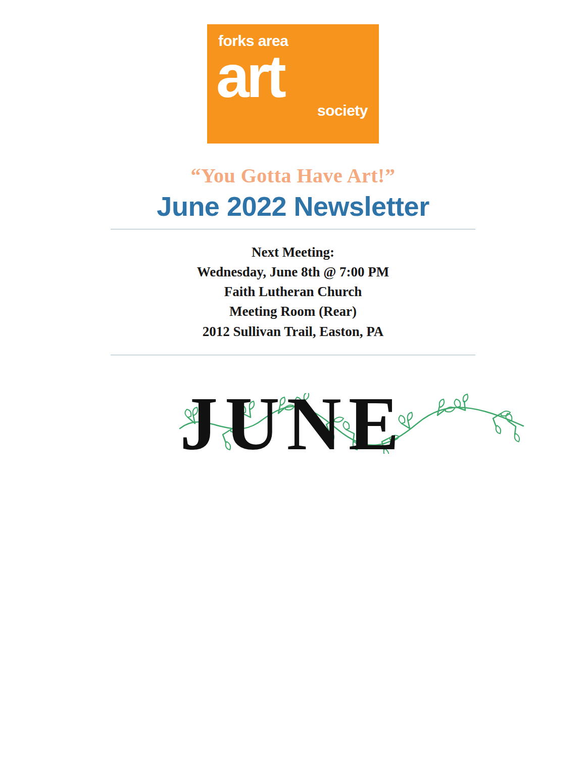forks area art society
“You Gotta Have Art!”
June 2022 Newsletter
Next Meeting: Wednesday, June 8th @ 7:00 PM Faith Lutheran Church Meeting Room (Rear) 2012 Sullivan Trail, Easton, PA
JUNE